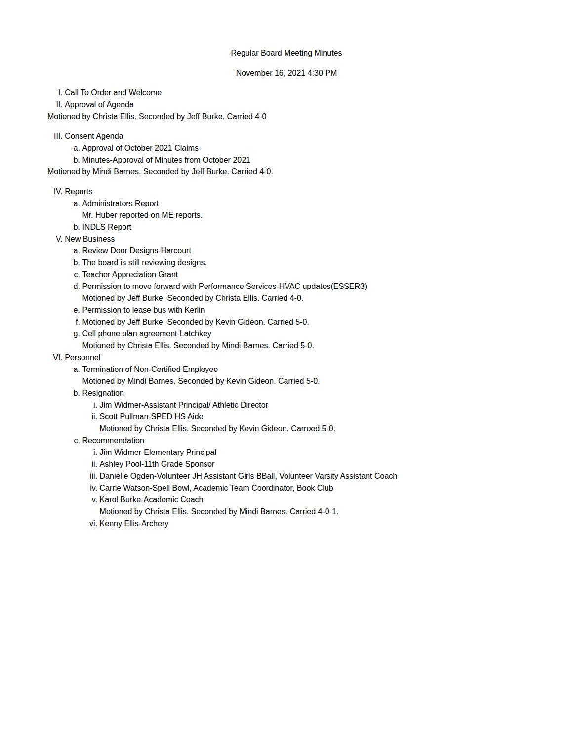Regular Board Meeting Minutes
November 16, 2021 4:30 PM
Call To Order and Welcome
Approval of Agenda
Motioned by Christa Ellis. Seconded by Jeff Burke. Carried 4-0
Consent Agenda
Approval of October 2021 Claims
Minutes-Approval of Minutes from October 2021
Motioned by Mindi Barnes. Seconded by Jeff Burke. Carried 4-0.
Reports
Administrators Report
Mr. Huber reported on ME reports.
INDLS Report
New Business
Review Door Designs-Harcourt
The board is still reviewing designs.
Teacher Appreciation Grant
Permission to move forward with Performance Services-HVAC updates(ESSER3)
Motioned by Jeff Burke. Seconded by Christa Ellis. Carried 4-0.
Permission to lease bus with Kerlin
Motioned by Jeff Burke. Seconded by Kevin Gideon. Carried 5-0.
Cell phone plan agreement-Latchkey
Motioned by Christa Ellis. Seconded by Mindi Barnes. Carried 5-0.
Personnel
Termination of Non-Certified Employee
Motioned by Mindi Barnes. Seconded by Kevin Gideon. Carried 5-0.
Resignation
Jim Widmer-Assistant Principal/ Athletic Director
Scott Pullman-SPED HS Aide
Motioned by Christa Ellis. Seconded by Kevin Gideon. Carroed 5-0.
Recommendation
Jim Widmer-Elementary Principal
Ashley Pool-11th Grade Sponsor
Danielle Ogden-Volunteer JH Assistant Girls BBall, Volunteer Varsity Assistant Coach
Carrie Watson-Spell Bowl, Academic Team Coordinator, Book Club
Karol Burke-Academic Coach
Motioned by Christa Ellis. Seconded by Mindi Barnes. Carried 4-0-1.
Kenny Ellis-Archery